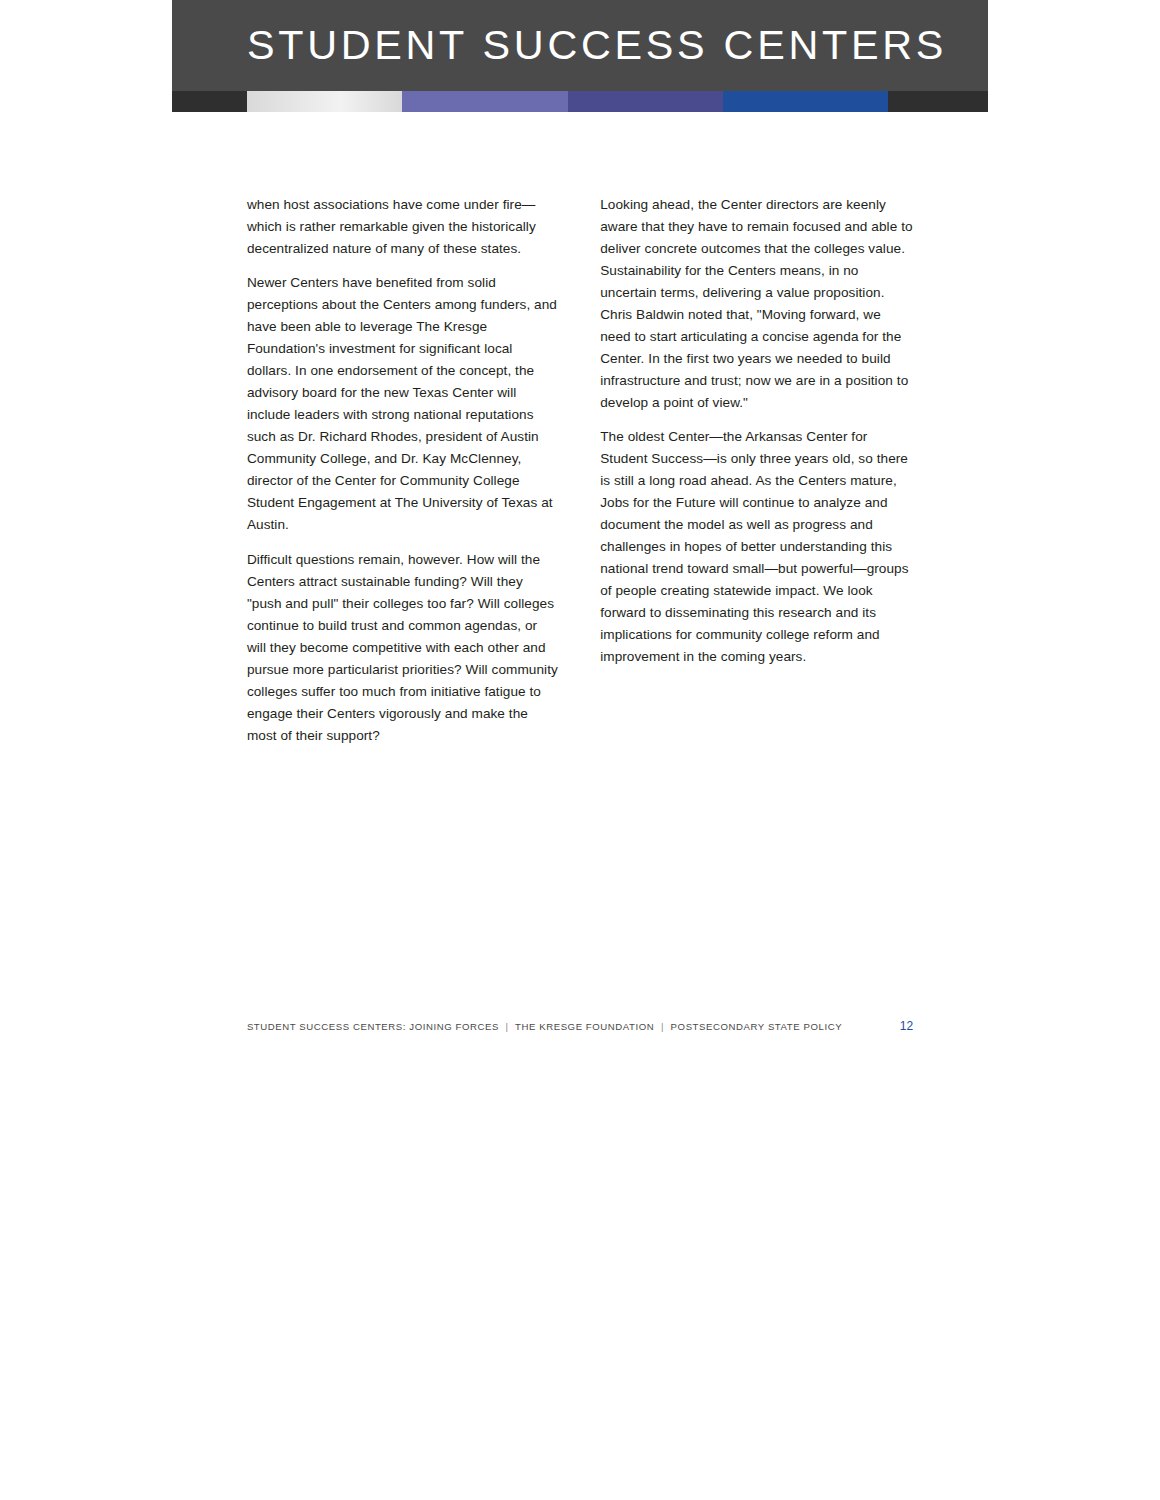Student Success Centers
when host associations have come under fire—which is rather remarkable given the historically decentralized nature of many of these states.
Newer Centers have benefited from solid perceptions about the Centers among funders, and have been able to leverage The Kresge Foundation's investment for significant local dollars. In one endorsement of the concept, the advisory board for the new Texas Center will include leaders with strong national reputations such as Dr. Richard Rhodes, president of Austin Community College, and Dr. Kay McClenney, director of the Center for Community College Student Engagement at The University of Texas at Austin.
Difficult questions remain, however. How will the Centers attract sustainable funding? Will they "push and pull" their colleges too far? Will colleges continue to build trust and common agendas, or will they become competitive with each other and pursue more particularist priorities? Will community colleges suffer too much from initiative fatigue to engage their Centers vigorously and make the most of their support?
Looking ahead, the Center directors are keenly aware that they have to remain focused and able to deliver concrete outcomes that the colleges value. Sustainability for the Centers means, in no uncertain terms, delivering a value proposition. Chris Baldwin noted that, "Moving forward, we need to start articulating a concise agenda for the Center. In the first two years we needed to build infrastructure and trust; now we are in a position to develop a point of view."
The oldest Center—the Arkansas Center for Student Success—is only three years old, so there is still a long road ahead. As the Centers mature, Jobs for the Future will continue to analyze and document the model as well as progress and challenges in hopes of better understanding this national trend toward small—but powerful—groups of people creating statewide impact. We look forward to disseminating this research and its implications for community college reform and improvement in the coming years.
Student Success Centers: Joining Forces | The Kresge Foundation | Postsecondary State Policy
12